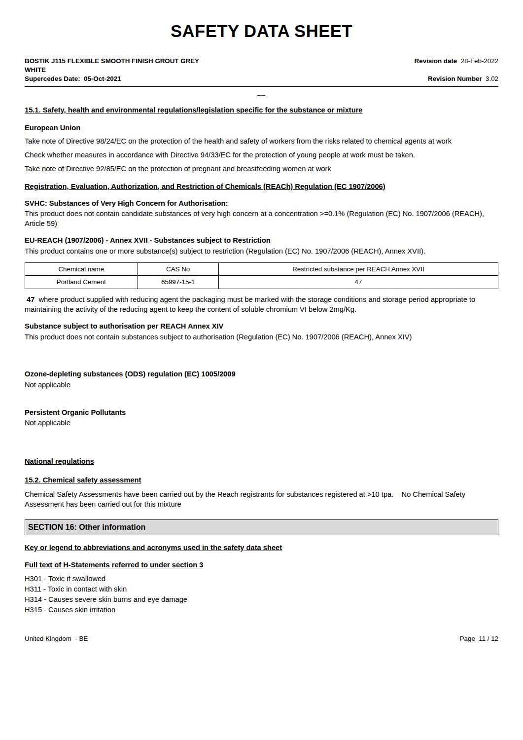SAFETY DATA SHEET
BOSTIK J115 FLEXIBLE SMOOTH FINISH GROUT GREY
WHITE
Supercedes Date: 05-Oct-2021
Revision date 28-Feb-2022
Revision Number 3.02
__
15.1. Safety, health and environmental regulations/legislation specific for the substance or mixture
European Union
Take note of Directive 98/24/EC on the protection of the health and safety of workers from the risks related to chemical agents at work
Check whether measures in accordance with Directive 94/33/EC for the protection of young people at work must be taken.
Take note of Directive 92/85/EC on the protection of pregnant and breastfeeding women at work
Registration, Evaluation, Authorization, and Restriction of Chemicals (REACh) Regulation (EC 1907/2006)
SVHC: Substances of Very High Concern for Authorisation:
This product does not contain candidate substances of very high concern at a concentration >=0.1% (Regulation (EC) No. 1907/2006 (REACH), Article 59)
EU-REACH (1907/2006) - Annex XVII - Substances subject to Restriction
This product contains one or more substance(s) subject to restriction (Regulation (EC) No. 1907/2006 (REACH), Annex XVII).
| Chemical name | CAS No | Restricted substance per REACH Annex XVII |
| --- | --- | --- |
| Portland Cement | 65997-15-1 | 47 |
47 where product supplied with reducing agent the packaging must be marked with the storage conditions and storage period appropriate to maintaining the activity of the reducing agent to keep the content of soluble chromium VI below 2mg/Kg.
Substance subject to authorisation per REACH Annex XIV
This product does not contain substances subject to authorisation (Regulation (EC) No. 1907/2006 (REACH), Annex XIV)
Ozone-depleting substances (ODS) regulation (EC) 1005/2009
Not applicable
Persistent Organic Pollutants
Not applicable
National regulations
15.2. Chemical safety assessment
Chemical Safety Assessments have been carried out by the Reach registrants for substances registered at >10 tpa. No Chemical Safety Assessment has been carried out for this mixture
SECTION 16: Other information
Key or legend to abbreviations and acronyms used in the safety data sheet
Full text of H-Statements referred to under section 3
H301 - Toxic if swallowed
H311 - Toxic in contact with skin
H314 - Causes severe skin burns and eye damage
H315 - Causes skin irritation
United Kingdom - BE
Page 11 / 12